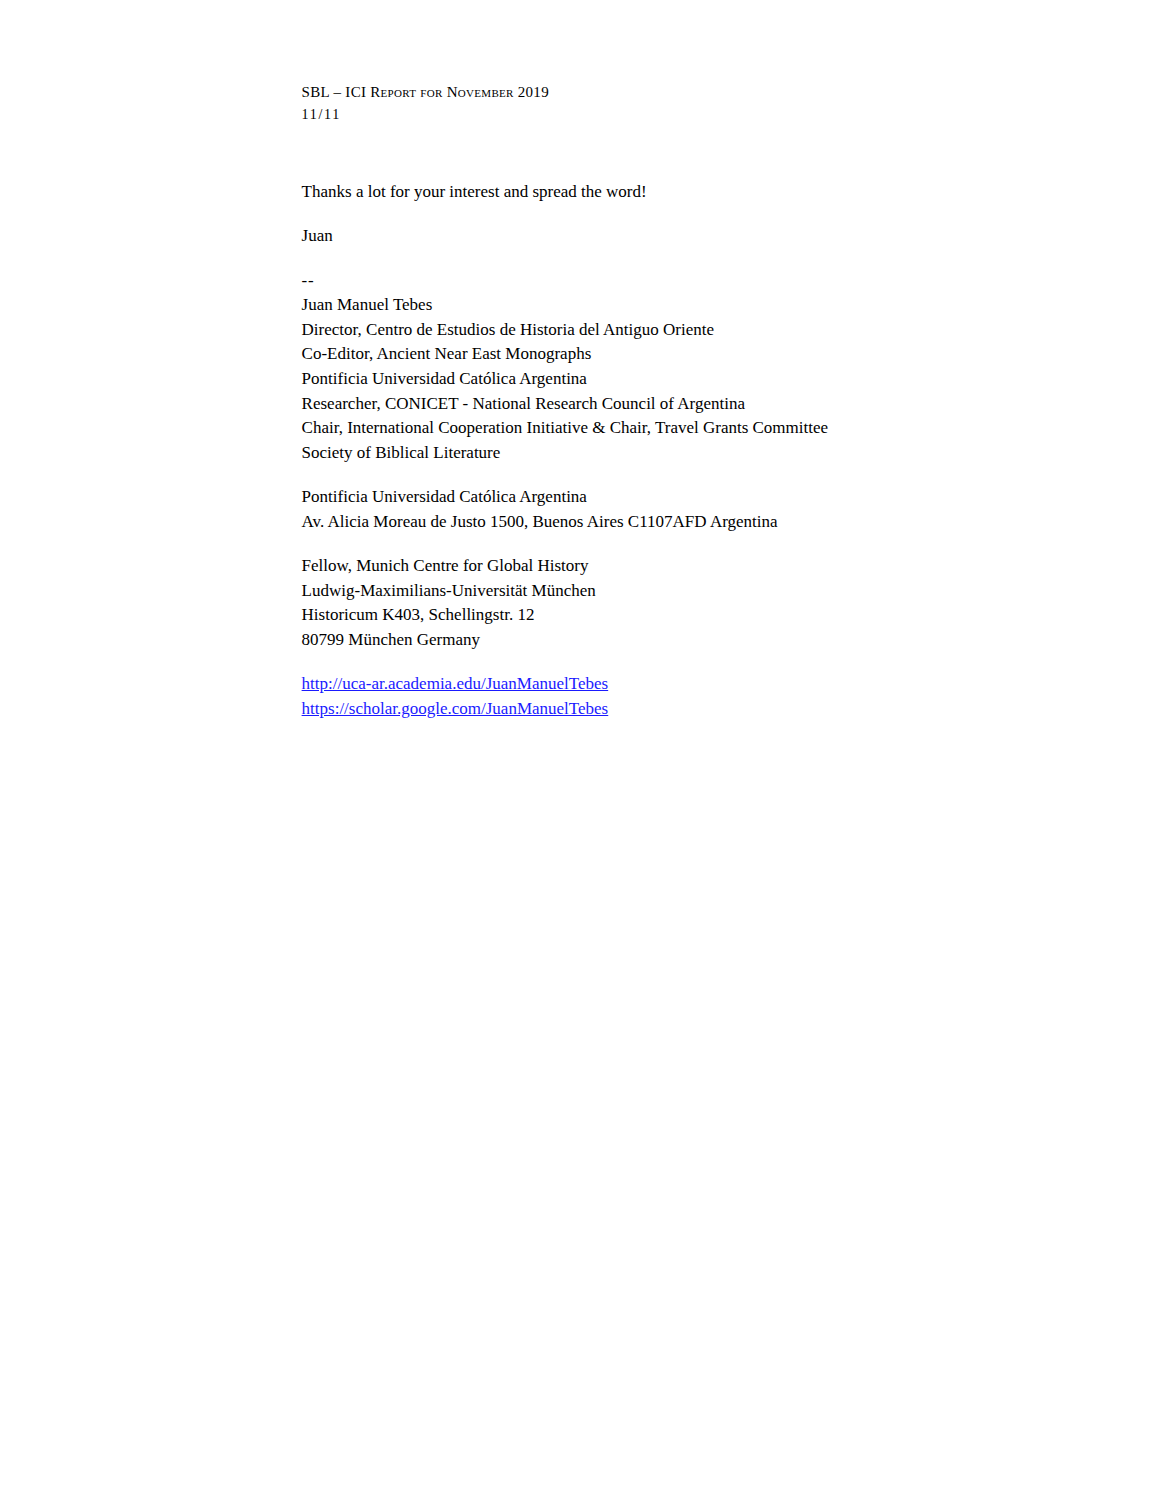SBL – ICI Report for November 2019
11/11
Thanks a lot for your interest and spread the word!
Juan
--
Juan Manuel Tebes
Director, Centro de Estudios de Historia del Antiguo Oriente
Co-Editor, Ancient Near East Monographs
Pontificia Universidad Católica Argentina
Researcher, CONICET - National Research Council of Argentina
Chair, International Cooperation Initiative & Chair, Travel Grants Committee
Society of Biblical Literature
Pontificia Universidad Católica Argentina
Av. Alicia Moreau de Justo 1500, Buenos Aires C1107AFD Argentina
Fellow, Munich Centre for Global History
Ludwig-Maximilians-Universität München
Historicum K403, Schellingstr. 12
80799 München Germany
http://uca-ar.academia.edu/JuanManuelTebes
https://scholar.google.com/JuanManuelTebes